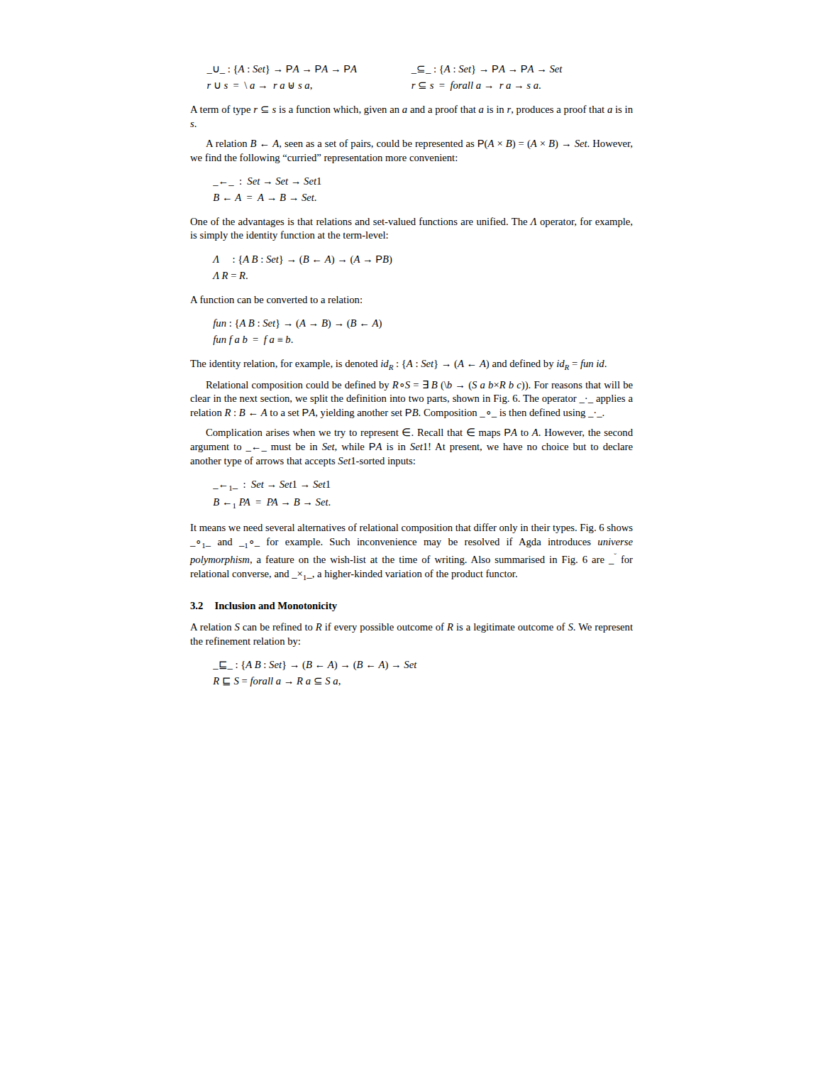_∪_ : {A : Set} → PA → PA → PA
r ∪ s = \ a → r a ⊎ s a,
_⊆_ : {A : Set} → PA → PA → Set
r ⊆ s = forall a → r a → s a.
A term of type r ⊆ s is a function which, given an a and a proof that a is in r, produces a proof that a is in s.
A relation B ← A, seen as a set of pairs, could be represented as P(A × B) = (A × B) → Set. However, we find the following “curried” representation more convenient:
_←_ : Set → Set → Set1
B ← A = A → B → Set.
One of the advantages is that relations and set-valued functions are unified. The Λ operator, for example, is simply the identity function at the term-level:
Λ : {A B : Set} → (B ← A) → (A → PB)
Λ R = R.
A function can be converted to a relation:
fun : {A B : Set} → (A → B) → (B ← A)
fun f a b = f a ≡ b.
The identity relation, for example, is denoted idR : {A : Set} → (A ← A) and defined by idR = fun id.
Relational composition could be defined by R∘S = ∃ B (\b → (S a b×R b c)). For reasons that will be clear in the next section, we split the definition into two parts, shown in Fig. 6. The operator _·_ applies a relation R : B ← A to a set PA, yielding another set PB. Composition _∘_ is then defined using _·_.
Complication arises when we try to represent ∈. Recall that ∈ maps PA to A. However, the second argument to _←_ must be in Set, while PA is in Set1! At present, we have no choice but to declare another type of arrows that accepts Set1-sorted inputs:
_←1_ : Set → Set1 → Set1
B ←1 PA = PA → B → Set.
It means we need several alternatives of relational composition that differ only in their types. Fig. 6 shows _∘1_ and _1∘_ for example. Such inconvenience may be resolved if Agda introduces universe polymorphism, a feature on the wish-list at the time of writing. Also summarised in Fig. 6 are _˘ for relational converse, and _×1_, a higher-kinded variation of the product functor.
3.2 Inclusion and Monotonicity
A relation S can be refined to R if every possible outcome of R is a legitimate outcome of S. We represent the refinement relation by:
_⊑_ : {A B : Set} → (B ← A) → (B ← A) → Set
R ⊑ S = forall a → R a ⊆ S a,